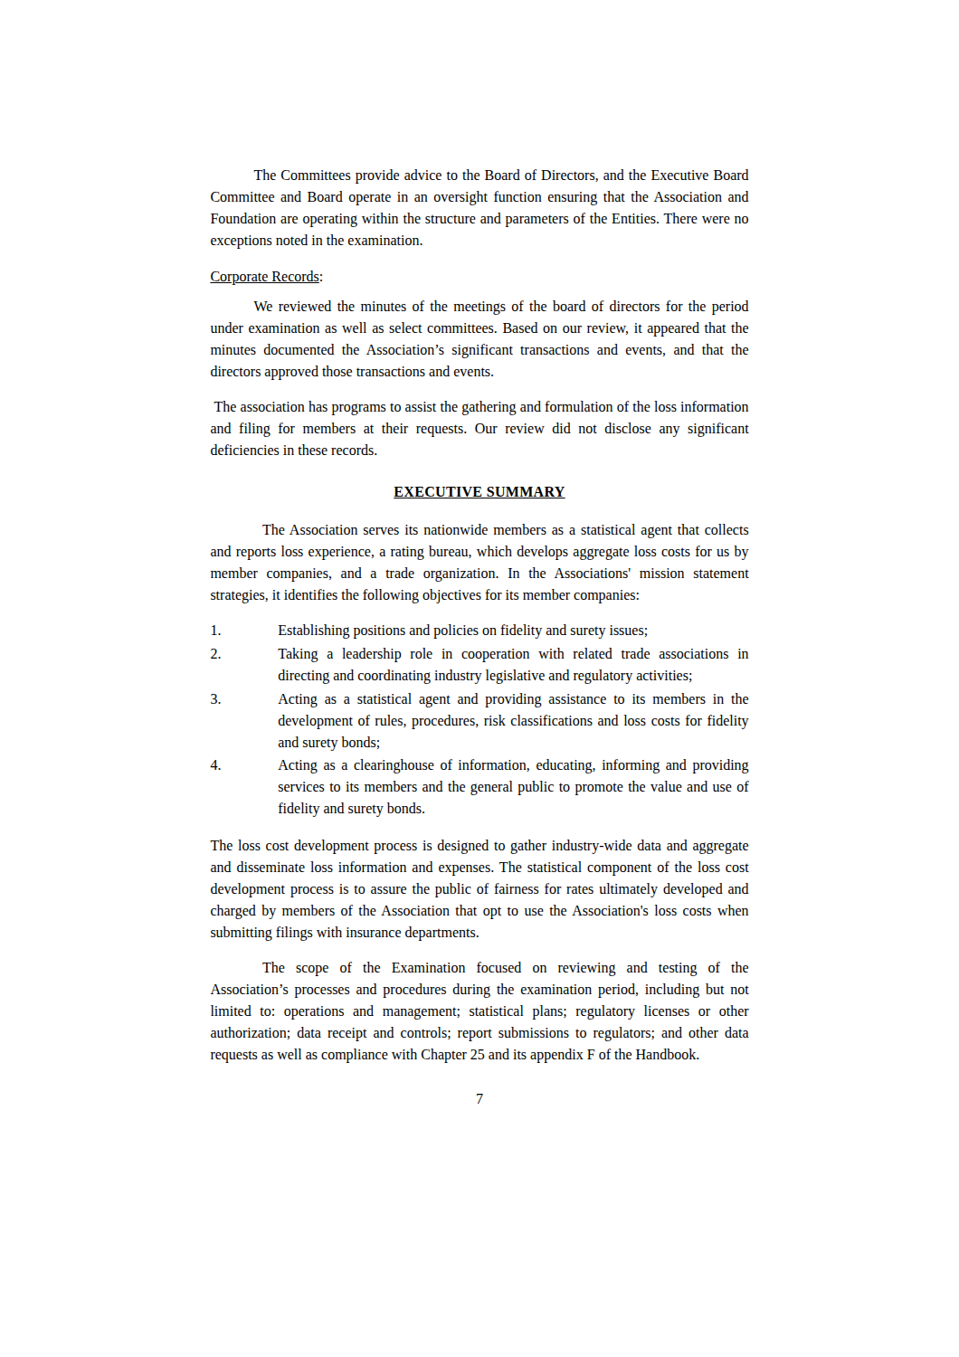The Committees provide advice to the Board of Directors, and the Executive Board Committee and Board operate in an oversight function ensuring that the Association and Foundation are operating within the structure and parameters of the Entities. There were no exceptions noted in the examination.
Corporate Records:
We reviewed the minutes of the meetings of the board of directors for the period under examination as well as select committees. Based on our review, it appeared that the minutes documented the Association’s significant transactions and events, and that the directors approved those transactions and events.
The association has programs to assist the gathering and formulation of the loss information and filing for members at their requests. Our review did not disclose any significant deficiencies in these records.
EXECUTIVE SUMMARY
The Association serves its nationwide members as a statistical agent that collects and reports loss experience, a rating bureau, which develops aggregate loss costs for us by member companies, and a trade organization. In the Associations' mission statement strategies, it identifies the following objectives for its member companies:
1. Establishing positions and policies on fidelity and surety issues;
2. Taking a leadership role in cooperation with related trade associations in directing and coordinating industry legislative and regulatory activities;
3. Acting as a statistical agent and providing assistance to its members in the development of rules, procedures, risk classifications and loss costs for fidelity and surety bonds;
4. Acting as a clearinghouse of information, educating, informing and providing services to its members and the general public to promote the value and use of fidelity and surety bonds.
The loss cost development process is designed to gather industry-wide data and aggregate and disseminate loss information and expenses. The statistical component of the loss cost development process is to assure the public of fairness for rates ultimately developed and charged by members of the Association that opt to use the Association's loss costs when submitting filings with insurance departments.
The scope of the Examination focused on reviewing and testing of the Association’s processes and procedures during the examination period, including but not limited to: operations and management; statistical plans; regulatory licenses or other authorization; data receipt and controls; report submissions to regulators; and other data requests as well as compliance with Chapter 25 and its appendix F of the Handbook.
7